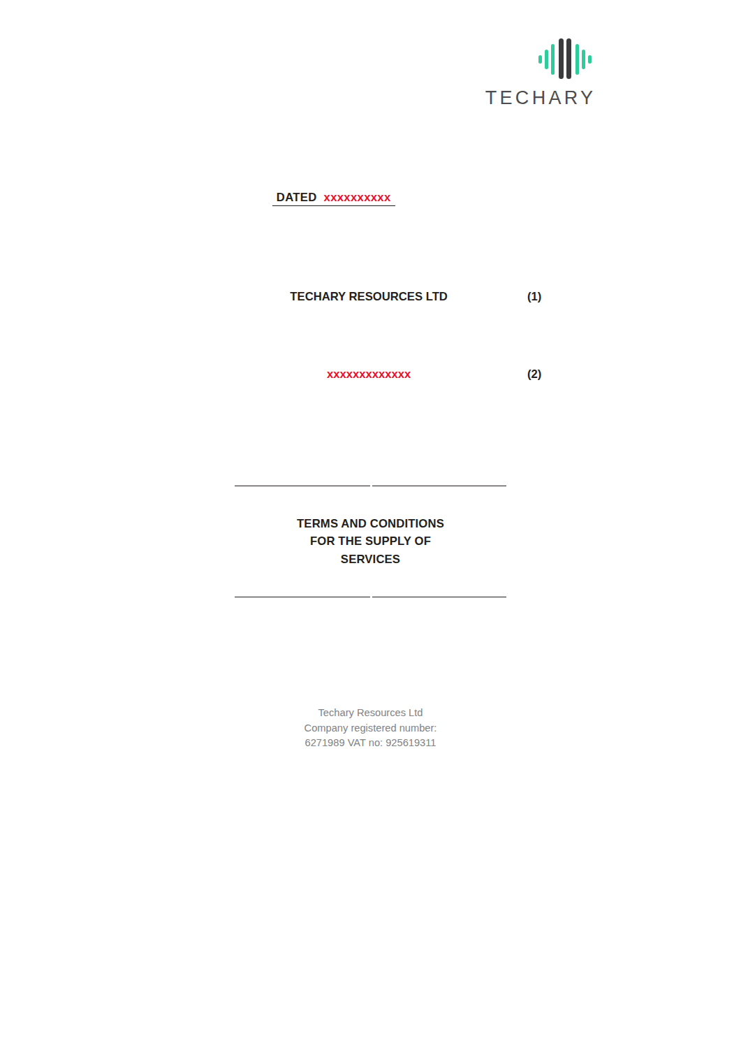TECHARY
DATED xxxxxxxxxx
TECHARY RESOURCES LTD (1)
xxxxxxxxxxxxx (2)
TERMS AND CONDITIONS
FOR THE SUPPLY OF
SERVICES
Techary Resources Ltd
Company registered number:
6271989 VAT no: 925619311